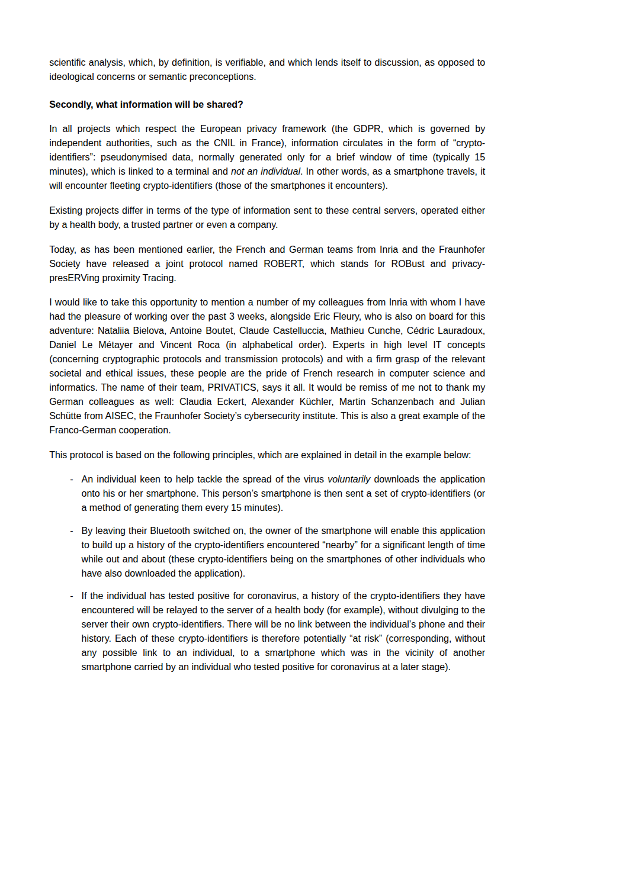scientific analysis, which, by definition, is verifiable, and which lends itself to discussion, as opposed to ideological concerns or semantic preconceptions.
Secondly, what information will be shared?
In all projects which respect the European privacy framework (the GDPR, which is governed by independent authorities, such as the CNIL in France), information circulates in the form of “crypto-identifiers”: pseudonymised data, normally generated only for a brief window of time (typically 15 minutes), which is linked to a terminal and not an individual. In other words, as a smartphone travels, it will encounter fleeting crypto-identifiers (those of the smartphones it encounters).
Existing projects differ in terms of the type of information sent to these central servers, operated either by a health body, a trusted partner or even a company.
Today, as has been mentioned earlier, the French and German teams from Inria and the Fraunhofer Society have released a joint protocol named ROBERT, which stands for ROBust and privacy-presERVing proximity Tracing.
I would like to take this opportunity to mention a number of my colleagues from Inria with whom I have had the pleasure of working over the past 3 weeks, alongside Eric Fleury, who is also on board for this adventure: Nataliia Bielova, Antoine Boutet, Claude Castelluccia, Mathieu Cunche, Cédric Lauradoux, Daniel Le Métayer and Vincent Roca (in alphabetical order). Experts in high level IT concepts (concerning cryptographic protocols and transmission protocols) and with a firm grasp of the relevant societal and ethical issues, these people are the pride of French research in computer science and informatics. The name of their team, PRIVATICS, says it all. It would be remiss of me not to thank my German colleagues as well: Claudia Eckert, Alexander Küchler, Martin Schanzenbach and Julian Schütte from AISEC, the Fraunhofer Society’s cybersecurity institute. This is also a great example of the Franco-German cooperation.
This protocol is based on the following principles, which are explained in detail in the example below:
An individual keen to help tackle the spread of the virus voluntarily downloads the application onto his or her smartphone. This person’s smartphone is then sent a set of crypto-identifiers (or a method of generating them every 15 minutes).
By leaving their Bluetooth switched on, the owner of the smartphone will enable this application to build up a history of the crypto-identifiers encountered “nearby” for a significant length of time while out and about (these crypto-identifiers being on the smartphones of other individuals who have also downloaded the application).
If the individual has tested positive for coronavirus, a history of the crypto-identifiers they have encountered will be relayed to the server of a health body (for example), without divulging to the server their own crypto-identifiers. There will be no link between the individual’s phone and their history. Each of these crypto-identifiers is therefore potentially “at risk” (corresponding, without any possible link to an individual, to a smartphone which was in the vicinity of another smartphone carried by an individual who tested positive for coronavirus at a later stage).